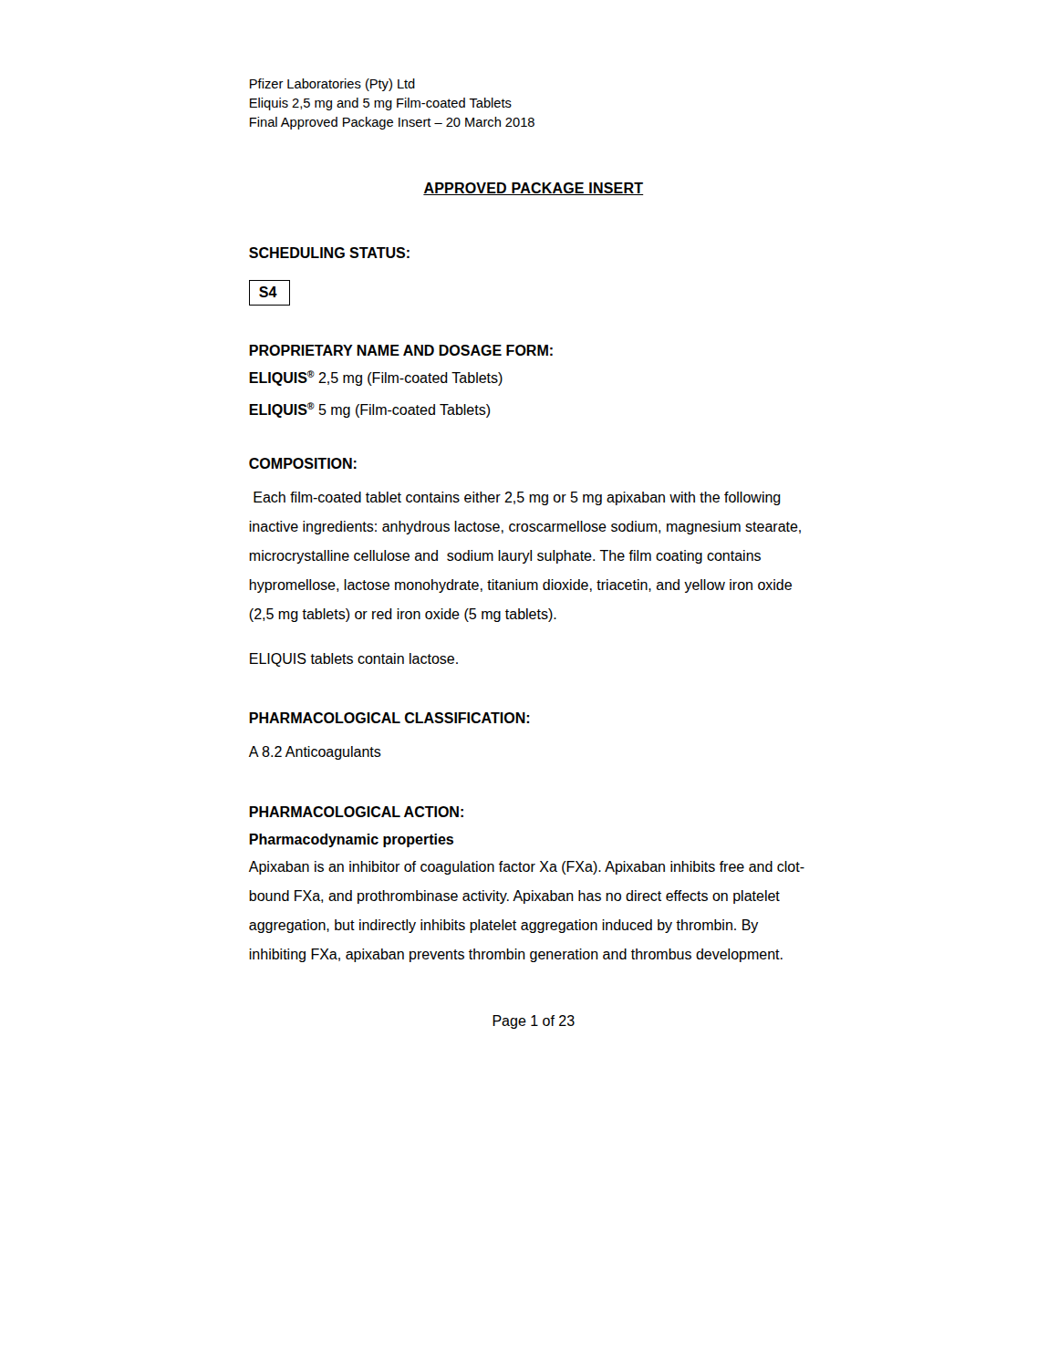Pfizer Laboratories (Pty) Ltd
Eliquis 2,5 mg and 5 mg Film-coated Tablets
Final Approved Package Insert – 20 March 2018
APPROVED PACKAGE INSERT
SCHEDULING STATUS:
S4
PROPRIETARY NAME AND DOSAGE FORM:
ELIQUIS® 2,5 mg (Film-coated Tablets)
ELIQUIS® 5 mg (Film-coated Tablets)
COMPOSITION:
Each film-coated tablet contains either 2,5 mg or 5 mg apixaban with the following inactive ingredients: anhydrous lactose, croscarmellose sodium, magnesium stearate, microcrystalline cellulose and sodium lauryl sulphate. The film coating contains hypromellose, lactose monohydrate, titanium dioxide, triacetin, and yellow iron oxide (2,5 mg tablets) or red iron oxide (5 mg tablets).
ELIQUIS tablets contain lactose.
PHARMACOLOGICAL CLASSIFICATION:
A 8.2 Anticoagulants
PHARMACOLOGICAL ACTION:
Pharmacodynamic properties
Apixaban is an inhibitor of coagulation factor Xa (FXa). Apixaban inhibits free and clot-bound FXa, and prothrombinase activity. Apixaban has no direct effects on platelet aggregation, but indirectly inhibits platelet aggregation induced by thrombin. By inhibiting FXa, apixaban prevents thrombin generation and thrombus development.
Page 1 of 23